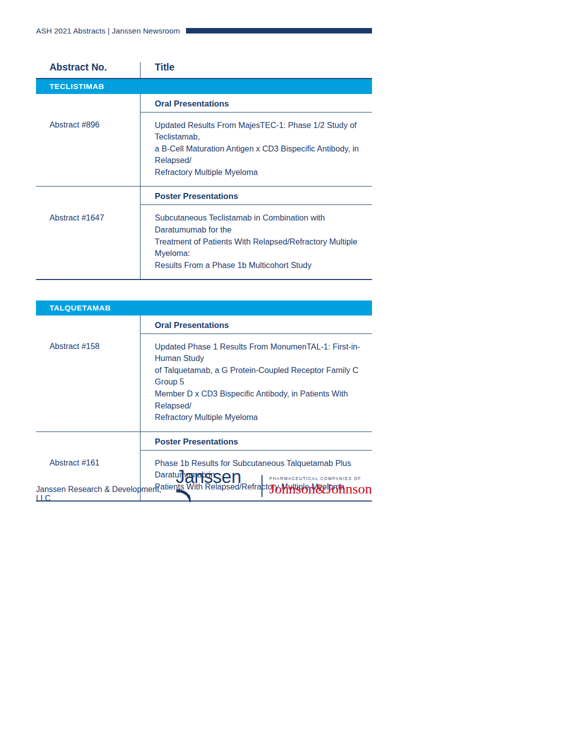ASH 2021 Abstracts | Janssen Newsroom
| Abstract No. | Title |
| --- | --- |
| TECLISTIMAB |
| | Oral Presentations |
| Abstract #896 | Updated Results From MajesTEC-1: Phase 1/2 Study of Teclistamab, a B-Cell Maturation Antigen x CD3 Bispecific Antibody, in Relapsed/ Refractory Multiple Myeloma |
| | Poster Presentations |
| Abstract #1647 | Subcutaneous Teclistamab in Combination with Daratumumab for the Treatment of Patients With Relapsed/Refractory Multiple Myeloma: Results From a Phase 1b Multicohort Study |
| TALQUETAMAB |
| | Oral Presentations |
| Abstract #158 | Updated Phase 1 Results From MonumenTAL-1: First-in-Human Study of Talquetamab, a G Protein-Coupled Receptor Family C Group 5 Member D x CD3 Bispecific Antibody, in Patients With Relapsed/ Refractory Multiple Myeloma |
| | Poster Presentations |
| Abstract #161 | Phase 1b Results for Subcutaneous Talquetamab Plus Daratumumab in Patients With Relapsed/Refractory Multiple Myeloma |
Janssen Research & Development, LLC
Janssen
Pharmaceutical Companies of Johnson&Johnson